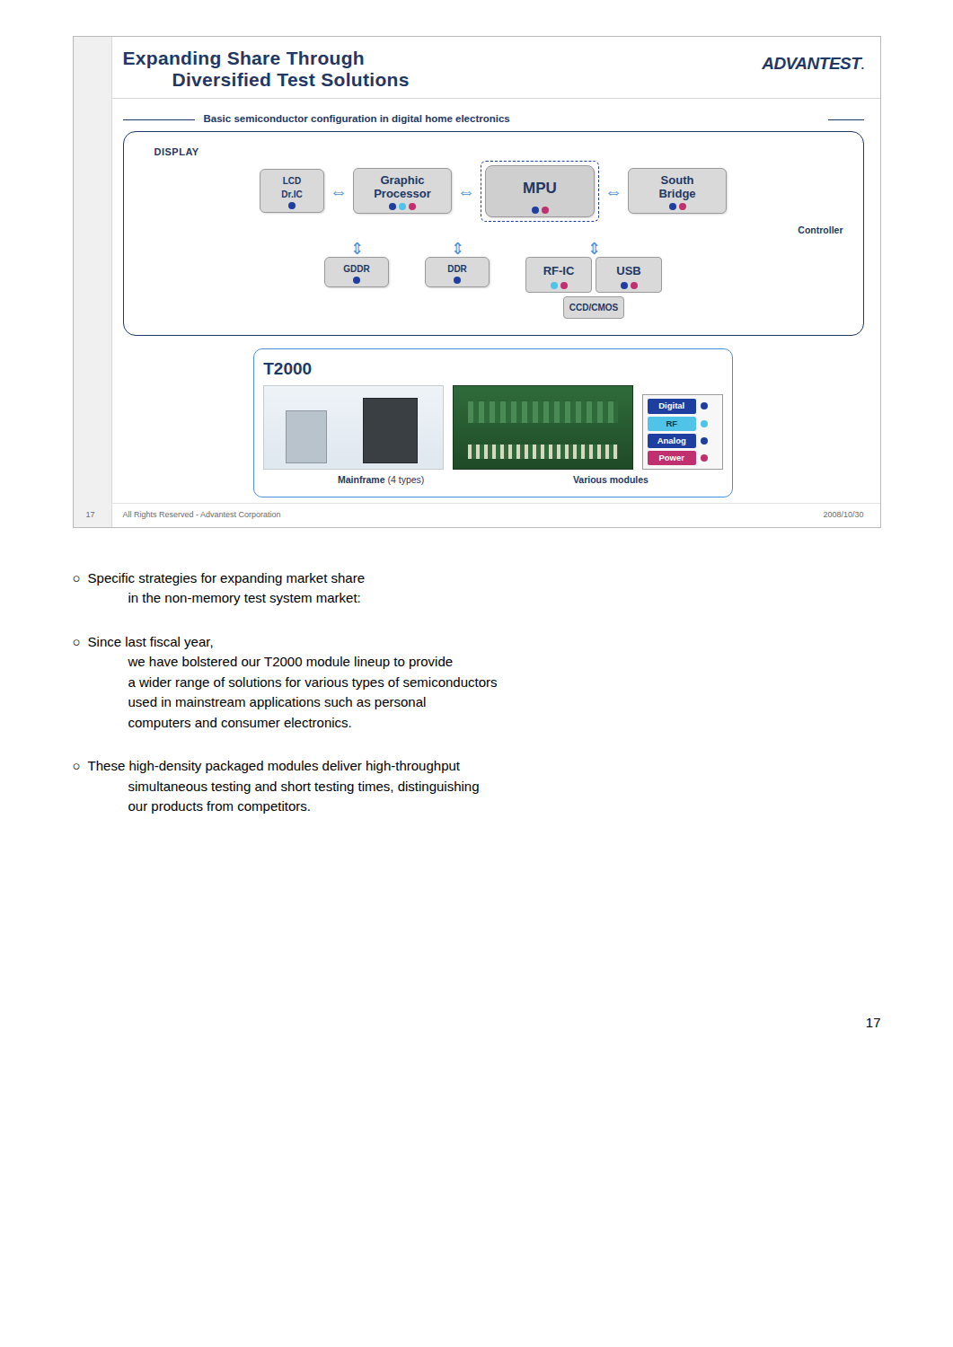Expanding Share Through Diversified Test Solutions
ADVANTEST.
Basic semiconductor configuration in digital home electronics
DISPLAY
LCD
Dr.IC
⇔
Graphic
Processor
⇔
MPU
⇔
South
Bridge
Controller
⇕
GDDR
⇕
DDR
⇕
RF-IC
USB
CCD/CMOS
T2000
Digital
RF
Analog
Power
Mainframe (4 types)
Various modules
All Rights Reserved - Advantest Corporation 2008/10/30
17
○ Specific strategies for expanding market share
in the non-memory test system market:
○ Since last fiscal year,
we have bolstered our T2000 module lineup to provide
a wider range of solutions for various types of semiconductors
used in mainstream applications such as personal
computers and consumer electronics.
○ These high-density packaged modules deliver high-throughput
simultaneous testing and short testing times, distinguishing
our products from competitors.
17